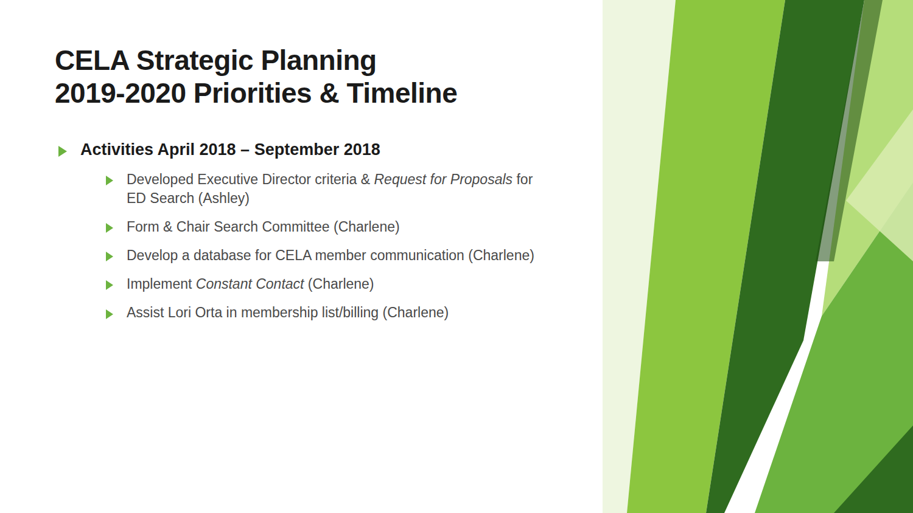CELA Strategic Planning
2019-2020 Priorities & Timeline
Activities April 2018 – September 2018
Developed Executive Director criteria & Request for Proposals for
ED Search (Ashley)
Form & Chair Search Committee (Charlene)
Develop a database for CELA member communication (Charlene)
Implement Constant Contact (Charlene)
Assist Lori Orta in membership list/billing (Charlene)